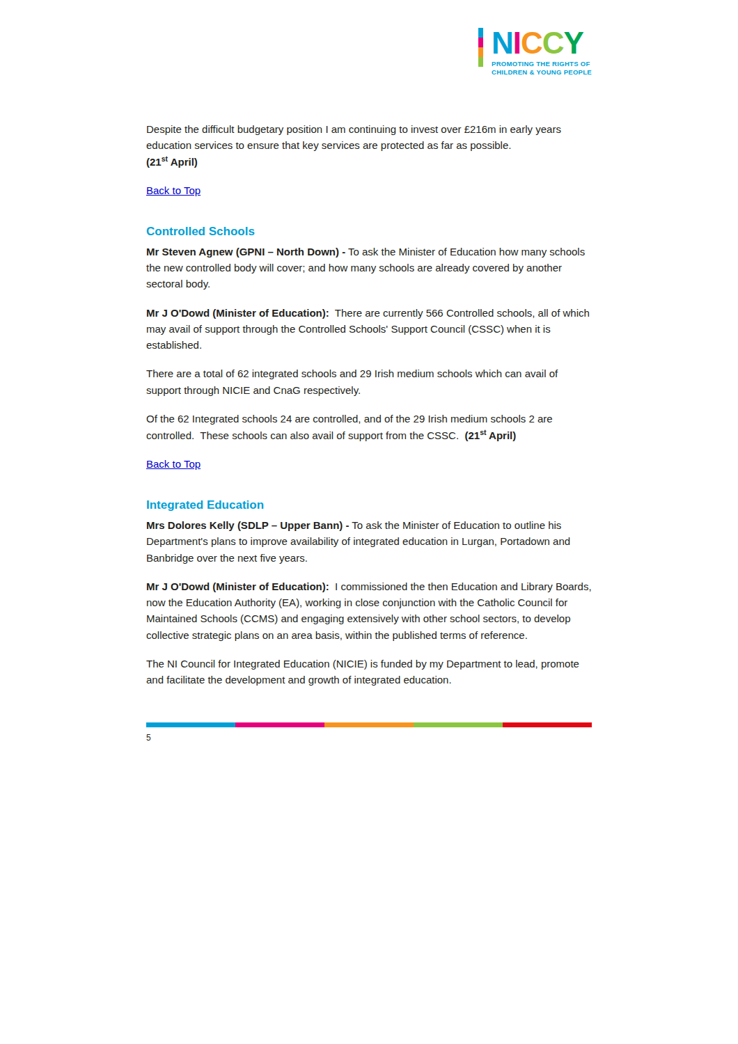NICCY
PROMOTING THE RIGHTS OF
CHILDREN & YOUNG PEOPLE
Despite the difficult budgetary position I am continuing to invest over £216m in early years education services to ensure that key services are protected as far as possible.
(21st April)
Back to Top
Controlled Schools
Mr Steven Agnew (GPNI – North Down) - To ask the Minister of Education how many schools the new controlled body will cover; and how many schools are already covered by another sectoral body.
Mr J O'Dowd (Minister of Education): There are currently 566 Controlled schools, all of which may avail of support through the Controlled Schools' Support Council (CSSC) when it is established.
There are a total of 62 integrated schools and 29 Irish medium schools which can avail of support through NICIE and CnaG respectively.
Of the 62 Integrated schools 24 are controlled, and of the 29 Irish medium schools 2 are controlled. These schools can also avail of support from the CSSC. (21st April)
Back to Top
Integrated Education
Mrs Dolores Kelly (SDLP – Upper Bann) - To ask the Minister of Education to outline his Department's plans to improve availability of integrated education in Lurgan, Portadown and Banbridge over the next five years.
Mr J O'Dowd (Minister of Education): I commissioned the then Education and Library Boards, now the Education Authority (EA), working in close conjunction with the Catholic Council for Maintained Schools (CCMS) and engaging extensively with other school sectors, to develop collective strategic plans on an area basis, within the published terms of reference.
The NI Council for Integrated Education (NICIE) is funded by my Department to lead, promote and facilitate the development and growth of integrated education.
5